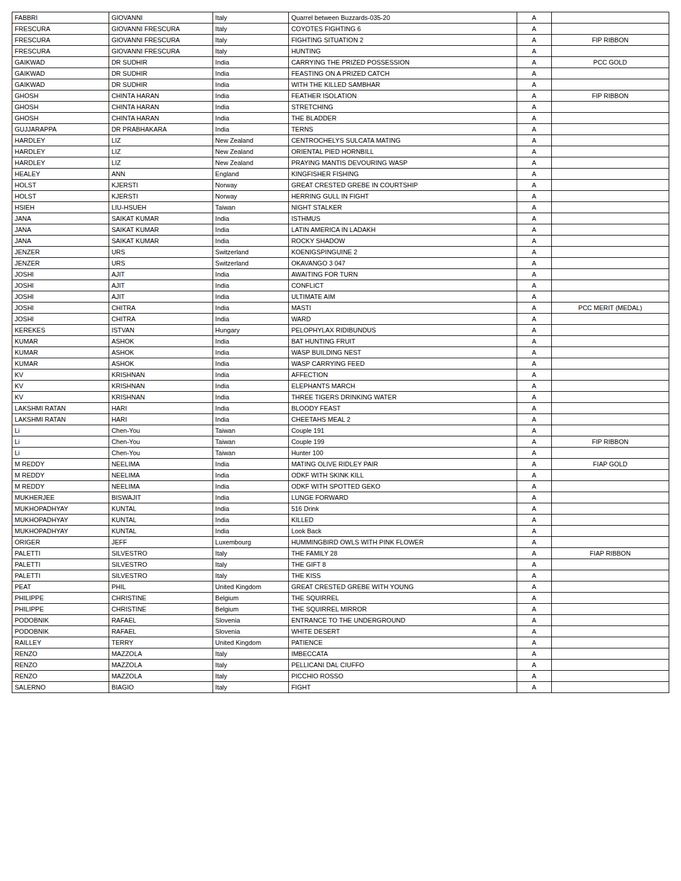| FABBRI | GIOVANNI | Italy | Quarrel between Buzzards-035-20 | A | |
| FRESCURA | GIOVANNI FRESCURA | Italy | COYOTES FIGHTING 6 | A | |
| FRESCURA | GIOVANNI FRESCURA | Italy | FIGHTING SITUATION 2 | A | FIP RIBBON |
| FRESCURA | GIOVANNI FRESCURA | Italy | HUNTING | A | |
| GAIKWAD | DR SUDHIR | India | CARRYING THE PRIZED POSSESSION | A | PCC GOLD |
| GAIKWAD | DR SUDHIR | India | FEASTING ON A PRIZED CATCH | A | |
| GAIKWAD | DR SUDHIR | India | WITH THE KILLED SAMBHAR | A | |
| GHOSH | CHINTA HARAN | India | FEATHER ISOLATION | A | FIP RIBBON |
| GHOSH | CHINTA HARAN | India | STRETCHING | A | |
| GHOSH | CHINTA HARAN | India | THE BLADDER | A | |
| GUJJARAPPA | DR PRABHAKARA | India | TERNS | A | |
| HARDLEY | LIZ | New Zealand | CENTROCHELYS SULCATA MATING | A | |
| HARDLEY | LIZ | New Zealand | ORIENTAL PIED HORNBILL | A | |
| HARDLEY | LIZ | New Zealand | PRAYING MANTIS DEVOURING WASP | A | |
| HEALEY | ANN | England | KINGFISHER FISHING | A | |
| HOLST | KJERSTI | Norway | GREAT CRESTED GREBE IN COURTSHIP | A | |
| HOLST | KJERSTI | Norway | HERRING GULL IN FIGHT | A | |
| HSIEH | LIU-HSUEH | Taiwan | NIGHT STALKER | A | |
| JANA | SAIKAT KUMAR | India | ISTHMUS | A | |
| JANA | SAIKAT KUMAR | India | LATIN AMERICA IN LADAKH | A | |
| JANA | SAIKAT KUMAR | India | ROCKY SHADOW | A | |
| JENZER | URS | Switzerland | KOENIGSPINGUINE 2 | A | |
| JENZER | URS | Switzerland | OKAVANGO 3 047 | A | |
| JOSHI | AJIT | India | AWAITING FOR TURN | A | |
| JOSHI | AJIT | India | CONFLICT | A | |
| JOSHI | AJIT | India | ULTIMATE AIM | A | |
| JOSHI | CHITRA | India | MASTI | A | PCC MERIT (MEDAL) |
| JOSHI | CHITRA | India | WARD | A | |
| KEREKES | ISTVAN | Hungary | PELOPHYLAX RIDIBUNDUS | A | |
| KUMAR | ASHOK | India | BAT HUNTING FRUIT | A | |
| KUMAR | ASHOK | India | WASP BUILDING NEST | A | |
| KUMAR | ASHOK | India | WASP CARRYING FEED | A | |
| KV | KRISHNAN | India | AFFECTION | A | |
| KV | KRISHNAN | India | ELEPHANTS MARCH | A | |
| KV | KRISHNAN | India | THREE TIGERS DRINKING WATER | A | |
| LAKSHMI RATAN | HARI | India | BLOODY FEAST | A | |
| LAKSHMI RATAN | HARI | India | CHEETAHS MEAL 2 | A | |
| Li | Chen-You | Taiwan | Couple 191 | A | |
| Li | Chen-You | Taiwan | Couple 199 | A | FIP RIBBON |
| Li | Chen-You | Taiwan | Hunter 100 | A | |
| M REDDY | NEELIMA | India | MATING OLIVE RIDLEY PAIR | A | FIAP GOLD |
| M REDDY | NEELIMA | India | ODKF WITH SKINK KILL | A | |
| M REDDY | NEELIMA | India | ODKF WITH SPOTTED GEKO | A | |
| MUKHERJEE | BISWAJIT | India | LUNGE FORWARD | A | |
| MUKHOPADHYAY | KUNTAL | India | 516 Drink | A | |
| MUKHOPADHYAY | KUNTAL | India | KILLED | A | |
| MUKHOPADHYAY | KUNTAL | India | Look Back | A | |
| ORIGER | JEFF | Luxembourg | HUMMINGBIRD OWLS WITH PINK FLOWER | A | |
| PALETTI | SILVESTRO | Italy | THE FAMILY 28 | A | FIAP RIBBON |
| PALETTI | SILVESTRO | Italy | THE GIFT 8 | A | |
| PALETTI | SILVESTRO | Italy | THE KISS | A | |
| PEAT | PHIL | United Kingdom | GREAT CRESTED GREBE WITH YOUNG | A | |
| PHILIPPE | CHRISTINE | Belgium | THE SQUIRREL | A | |
| PHILIPPE | CHRISTINE | Belgium | THE SQUIRREL MIRROR | A | |
| PODOBNIK | RAFAEL | Slovenia | ENTRANCE TO THE UNDERGROUND | A | |
| PODOBNIK | RAFAEL | Slovenia | WHITE DESERT | A | |
| RAILLEY | TERRY | United Kingdom | PATIENCE | A | |
| RENZO | MAZZOLA | Italy | IMBECCATA | A | |
| RENZO | MAZZOLA | Italy | PELLICANI DAL CIUFFO | A | |
| RENZO | MAZZOLA | Italy | PICCHIO ROSSO | A | |
| SALERNO | BIAGIO | Italy | FIGHT | A | |